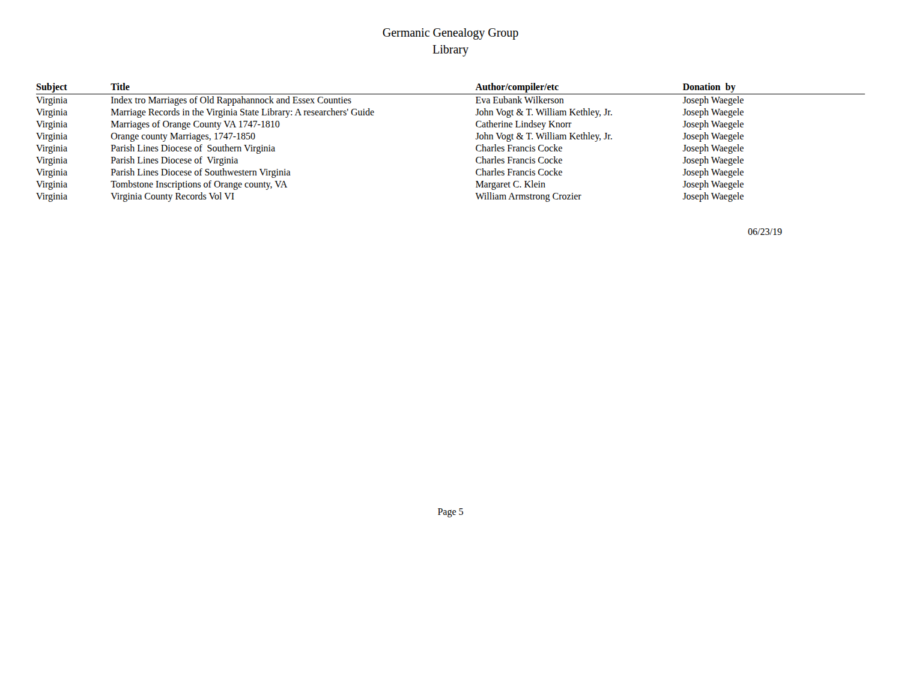Germanic Genealogy Group
Library
| Subject | Title | Author/compiler/etc | Donation by |
| --- | --- | --- | --- |
| Virginia | Index tro Marriages of Old Rappahannock and Essex Counties | Eva Eubank Wilkerson | Joseph Waegele |
| Virginia | Marriage Records in the Virginia State Library: A researchers' Guide | John Vogt & T. William Kethley, Jr. | Joseph Waegele |
| Virginia | Marriages of Orange County VA 1747-1810 | Catherine Lindsey Knorr | Joseph Waegele |
| Virginia | Orange county Marriages, 1747-1850 | John Vogt & T. William Kethley, Jr. | Joseph Waegele |
| Virginia | Parish Lines Diocese of Southern Virginia | Charles Francis Cocke | Joseph Waegele |
| Virginia | Parish Lines Diocese of Virginia | Charles Francis Cocke | Joseph Waegele |
| Virginia | Parish Lines Diocese of Southwestern Virginia | Charles Francis Cocke | Joseph Waegele |
| Virginia | Tombstone Inscriptions of Orange county, VA | Margaret C. Klein | Joseph Waegele |
| Virginia | Virginia County Records Vol VI | William Armstrong Crozier | Joseph Waegele |
06/23/19
Page 5